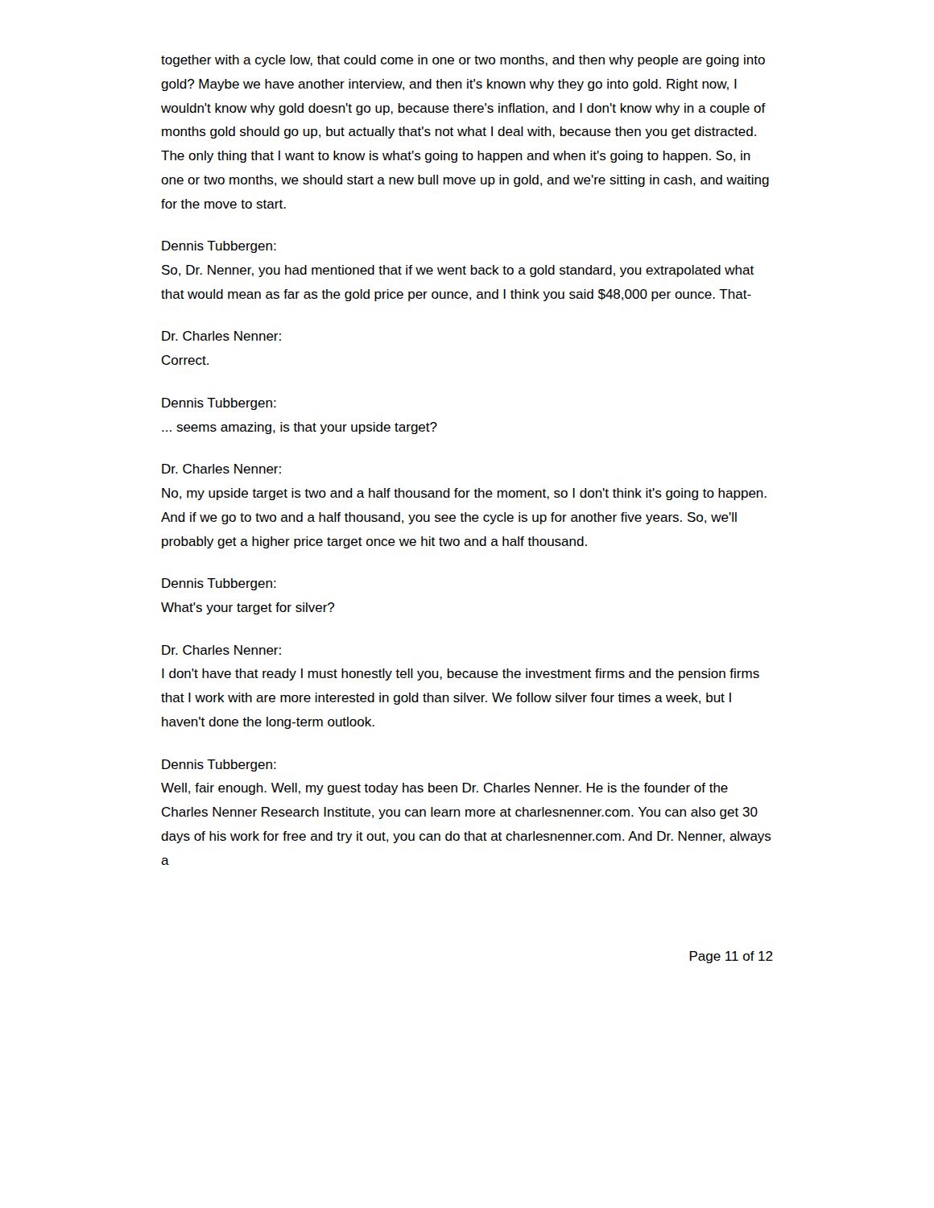together with a cycle low, that could come in one or two months, and then why people are going into gold? Maybe we have another interview, and then it's known why they go into gold. Right now, I wouldn't know why gold doesn't go up, because there's inflation, and I don't know why in a couple of months gold should go up, but actually that's not what I deal with, because then you get distracted. The only thing that I want to know is what's going to happen and when it's going to happen. So, in one or two months, we should start a new bull move up in gold, and we're sitting in cash, and waiting for the move to start.
Dennis Tubbergen:
So, Dr. Nenner, you had mentioned that if we went back to a gold standard, you extrapolated what that would mean as far as the gold price per ounce, and I think you said $48,000 per ounce. That-
Dr. Charles Nenner:
Correct.
Dennis Tubbergen:
... seems amazing, is that your upside target?
Dr. Charles Nenner:
No, my upside target is two and a half thousand for the moment, so I don't think it's going to happen. And if we go to two and a half thousand, you see the cycle is up for another five years. So, we'll probably get a higher price target once we hit two and a half thousand.
Dennis Tubbergen:
What's your target for silver?
Dr. Charles Nenner:
I don't have that ready I must honestly tell you, because the investment firms and the pension firms that I work with are more interested in gold than silver. We follow silver four times a week, but I haven't done the long-term outlook.
Dennis Tubbergen:
Well, fair enough. Well, my guest today has been Dr. Charles Nenner. He is the founder of the Charles Nenner Research Institute, you can learn more at charlesnenner.com. You can also get 30 days of his work for free and try it out, you can do that at charlesnenner.com. And Dr. Nenner, always a
Page 11 of 12